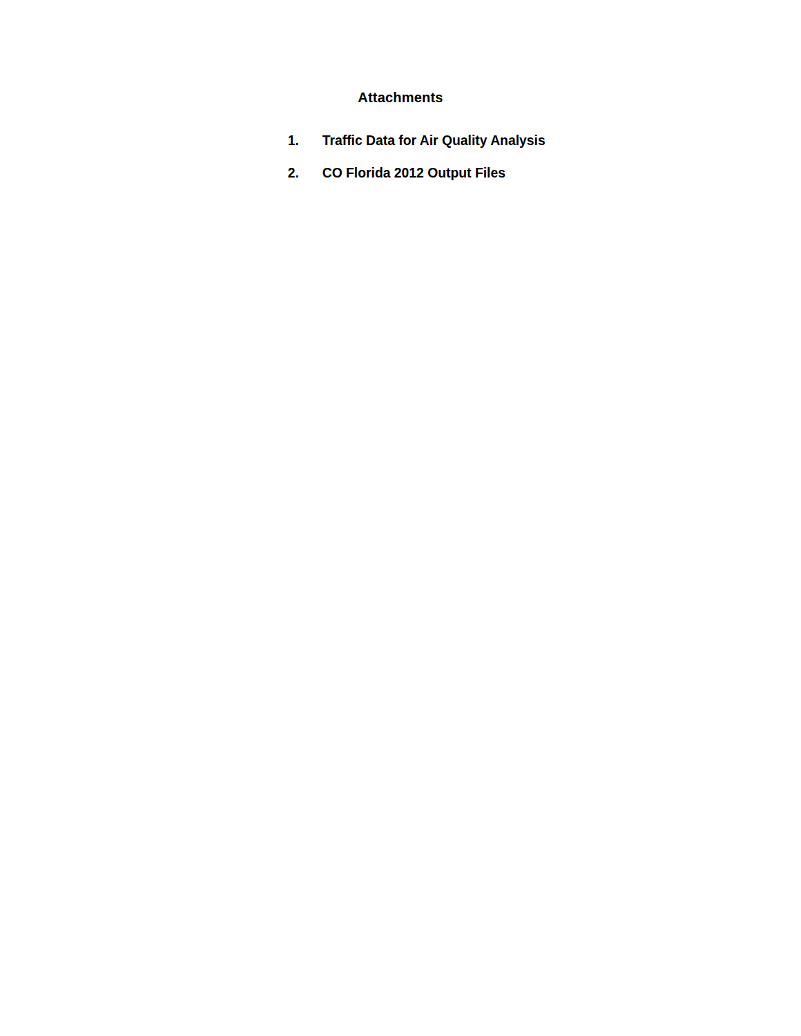Attachments
1. Traffic Data for Air Quality Analysis
2. CO Florida 2012 Output Files